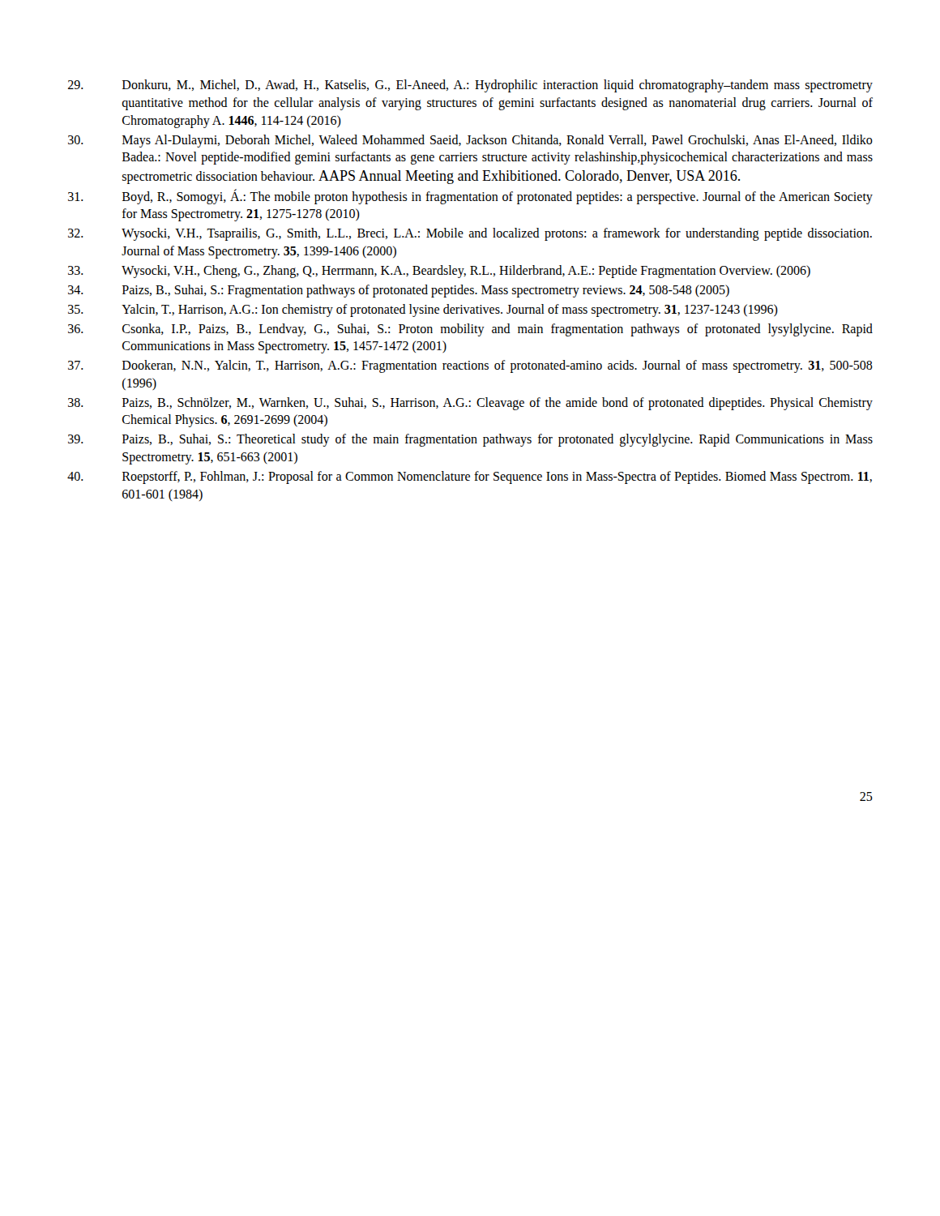29. Donkuru, M., Michel, D., Awad, H., Katselis, G., El-Aneed, A.: Hydrophilic interaction liquid chromatography–tandem mass spectrometry quantitative method for the cellular analysis of varying structures of gemini surfactants designed as nanomaterial drug carriers. Journal of Chromatography A. 1446, 114-124 (2016)
30. Mays Al-Dulaymi, Deborah Michel, Waleed Mohammed Saeid, Jackson Chitanda, Ronald Verrall, Pawel Grochulski, Anas El-Aneed, Ildiko Badea.: Novel peptide-modified gemini surfactants as gene carriers structure activity relashinship,physicochemical characterizations and mass spectrometric dissociation behaviour. AAPS Annual Meeting and Exhibitioned. Colorado, Denver, USA 2016.
31. Boyd, R., Somogyi, Á.: The mobile proton hypothesis in fragmentation of protonated peptides: a perspective. Journal of the American Society for Mass Spectrometry. 21, 1275-1278 (2010)
32. Wysocki, V.H., Tsaprailis, G., Smith, L.L., Breci, L.A.: Mobile and localized protons: a framework for understanding peptide dissociation. Journal of Mass Spectrometry. 35, 1399-1406 (2000)
33. Wysocki, V.H., Cheng, G., Zhang, Q., Herrmann, K.A., Beardsley, R.L., Hilderbrand, A.E.: Peptide Fragmentation Overview. (2006)
34. Paizs, B., Suhai, S.: Fragmentation pathways of protonated peptides. Mass spectrometry reviews. 24, 508-548 (2005)
35. Yalcin, T., Harrison, A.G.: Ion chemistry of protonated lysine derivatives. Journal of mass spectrometry. 31, 1237-1243 (1996)
36. Csonka, I.P., Paizs, B., Lendvay, G., Suhai, S.: Proton mobility and main fragmentation pathways of protonated lysylglycine. Rapid Communications in Mass Spectrometry. 15, 1457-1472 (2001)
37. Dookeran, N.N., Yalcin, T., Harrison, A.G.: Fragmentation reactions of protonated-amino acids. Journal of mass spectrometry. 31, 500-508 (1996)
38. Paizs, B., Schnölzer, M., Warnken, U., Suhai, S., Harrison, A.G.: Cleavage of the amide bond of protonated dipeptides. Physical Chemistry Chemical Physics. 6, 2691-2699 (2004)
39. Paizs, B., Suhai, S.: Theoretical study of the main fragmentation pathways for protonated glycylglycine. Rapid Communications in Mass Spectrometry. 15, 651-663 (2001)
40. Roepstorff, P., Fohlman, J.: Proposal for a Common Nomenclature for Sequence Ions in Mass-Spectra of Peptides. Biomed Mass Spectrom. 11, 601-601 (1984)
25